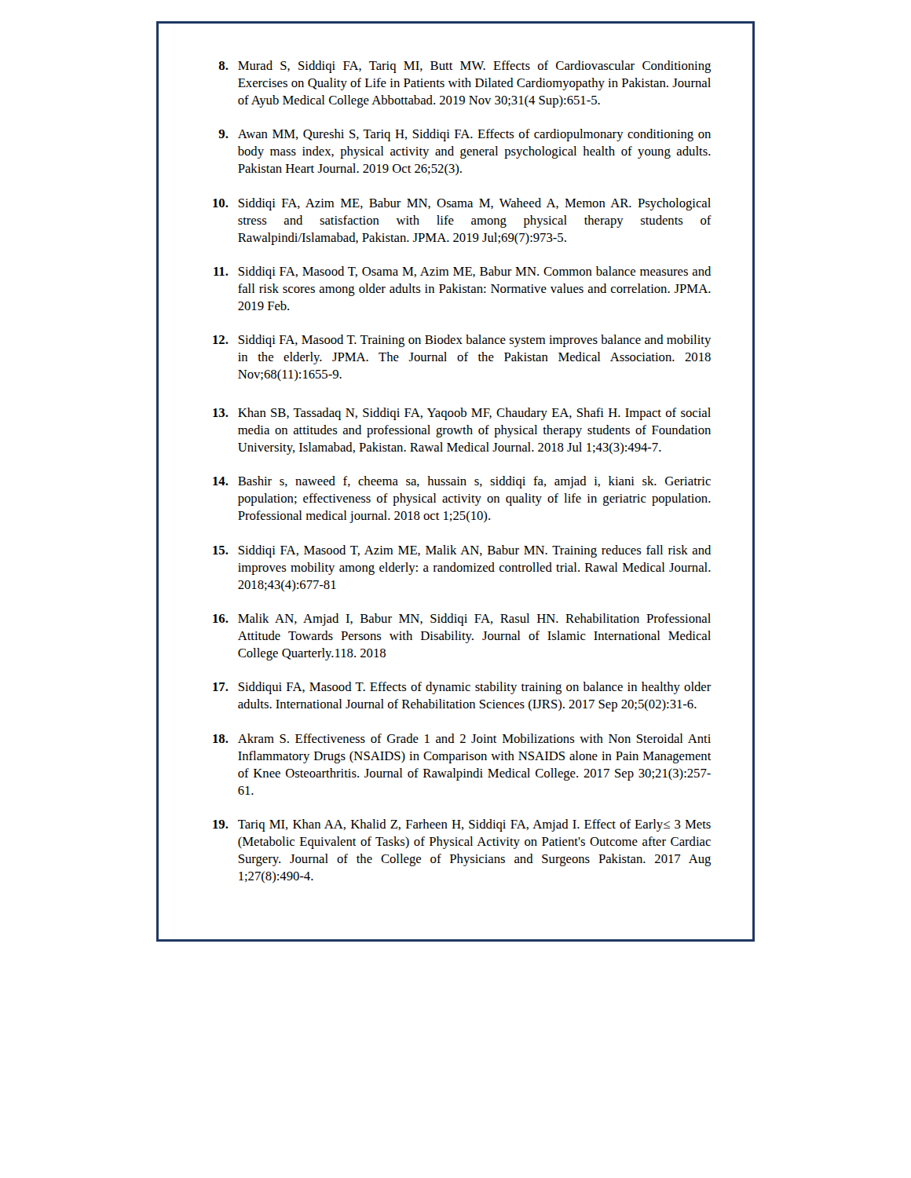Murad S, Siddiqi FA, Tariq MI, Butt MW. Effects of Cardiovascular Conditioning Exercises on Quality of Life in Patients with Dilated Cardiomyopathy in Pakistan. Journal of Ayub Medical College Abbottabad. 2019 Nov 30;31(4 Sup):651-5.
Awan MM, Qureshi S, Tariq H, Siddiqi FA. Effects of cardiopulmonary conditioning on body mass index, physical activity and general psychological health of young adults. Pakistan Heart Journal. 2019 Oct 26;52(3).
Siddiqi FA, Azim ME, Babur MN, Osama M, Waheed A, Memon AR. Psychological stress and satisfaction with life among physical therapy students of Rawalpindi/Islamabad, Pakistan. JPMA. 2019 Jul;69(7):973-5.
Siddiqi FA, Masood T, Osama M, Azim ME, Babur MN. Common balance measures and fall risk scores among older adults in Pakistan: Normative values and correlation. JPMA. 2019 Feb.
Siddiqi FA, Masood T. Training on Biodex balance system improves balance and mobility in the elderly. JPMA. The Journal of the Pakistan Medical Association. 2018 Nov;68(11):1655-9.
Khan SB, Tassadaq N, Siddiqi FA, Yaqoob MF, Chaudary EA, Shafi H. Impact of social media on attitudes and professional growth of physical therapy students of Foundation University, Islamabad, Pakistan. Rawal Medical Journal. 2018 Jul 1;43(3):494-7.
Bashir s, naweed f, cheema sa, hussain s, siddiqi fa, amjad i, kiani sk. Geriatric population; effectiveness of physical activity on quality of life in geriatric population. Professional medical journal. 2018 oct 1;25(10).
Siddiqi FA, Masood T, Azim ME, Malik AN, Babur MN. Training reduces fall risk and improves mobility among elderly: a randomized controlled trial. Rawal Medical Journal. 2018;43(4):677-81
Malik AN, Amjad I, Babur MN, Siddiqi FA, Rasul HN. Rehabilitation Professional Attitude Towards Persons with Disability. Journal of Islamic International Medical College Quarterly.118. 2018
Siddiqui FA, Masood T. Effects of dynamic stability training on balance in healthy older adults. International Journal of Rehabilitation Sciences (IJRS). 2017 Sep 20;5(02):31-6.
Akram S. Effectiveness of Grade 1 and 2 Joint Mobilizations with Non Steroidal Anti Inflammatory Drugs (NSAIDS) in Comparison with NSAIDS alone in Pain Management of Knee Osteoarthritis. Journal of Rawalpindi Medical College. 2017 Sep 30;21(3):257-61.
Tariq MI, Khan AA, Khalid Z, Farheen H, Siddiqi FA, Amjad I. Effect of Early≤ 3 Mets (Metabolic Equivalent of Tasks) of Physical Activity on Patient's Outcome after Cardiac Surgery. Journal of the College of Physicians and Surgeons Pakistan. 2017 Aug 1;27(8):490-4.